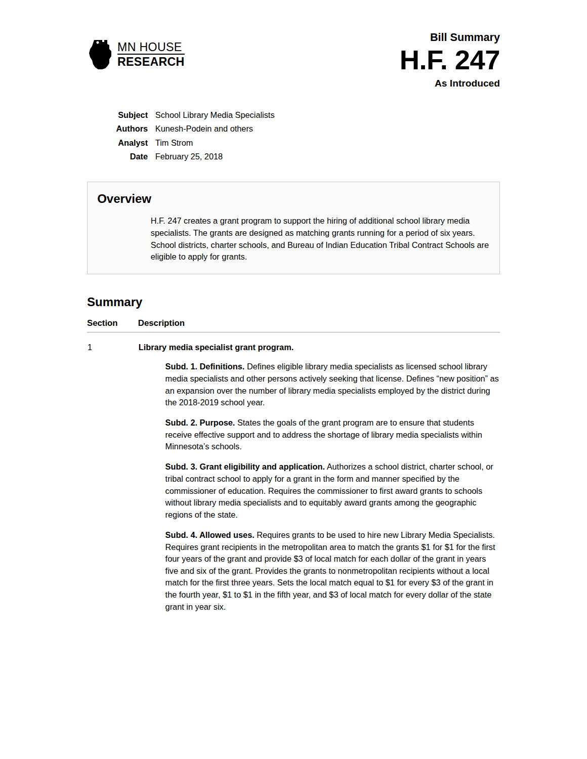MN HOUSE RESEARCH
Bill Summary
H.F. 247
As Introduced
| Subject | School Library Media Specialists |
| Authors | Kunesh-Podein and others |
| Analyst | Tim Strom |
| Date | February 25, 2018 |
Overview
H.F. 247 creates a grant program to support the hiring of additional school library media specialists. The grants are designed as matching grants running for a period of six years. School districts, charter schools, and Bureau of Indian Education Tribal Contract Schools are eligible to apply for grants.
Summary
| Section | Description |
| --- | --- |
| 1 | Library media specialist grant program. Subd. 1. Definitions. Defines eligible library media specialists as licensed school library media specialists and other persons actively seeking that license. Defines “new position” as an expansion over the number of library media specialists employed by the district during the 2018-2019 school year. Subd. 2. Purpose. States the goals of the grant program are to ensure that students receive effective support and to address the shortage of library media specialists within Minnesota’s schools. Subd. 3. Grant eligibility and application. Authorizes a school district, charter school, or tribal contract school to apply for a grant in the form and manner specified by the commissioner of education. Requires the commissioner to first award grants to schools without library media specialists and to equitably award grants among the geographic regions of the state. Subd. 4. Allowed uses. Requires grants to be used to hire new Library Media Specialists. Requires grant recipients in the metropolitan area to match the grants $1 for $1 for the first four years of the grant and provide $3 of local match for each dollar of the grant in years five and six of the grant. Provides the grants to nonmetropolitan recipients without a local match for the first three years. Sets the local match equal to $1 for every $3 of the grant in the fourth year, $1 to $1 in the fifth year, and $3 of local match for every dollar of the state grant in year six. |